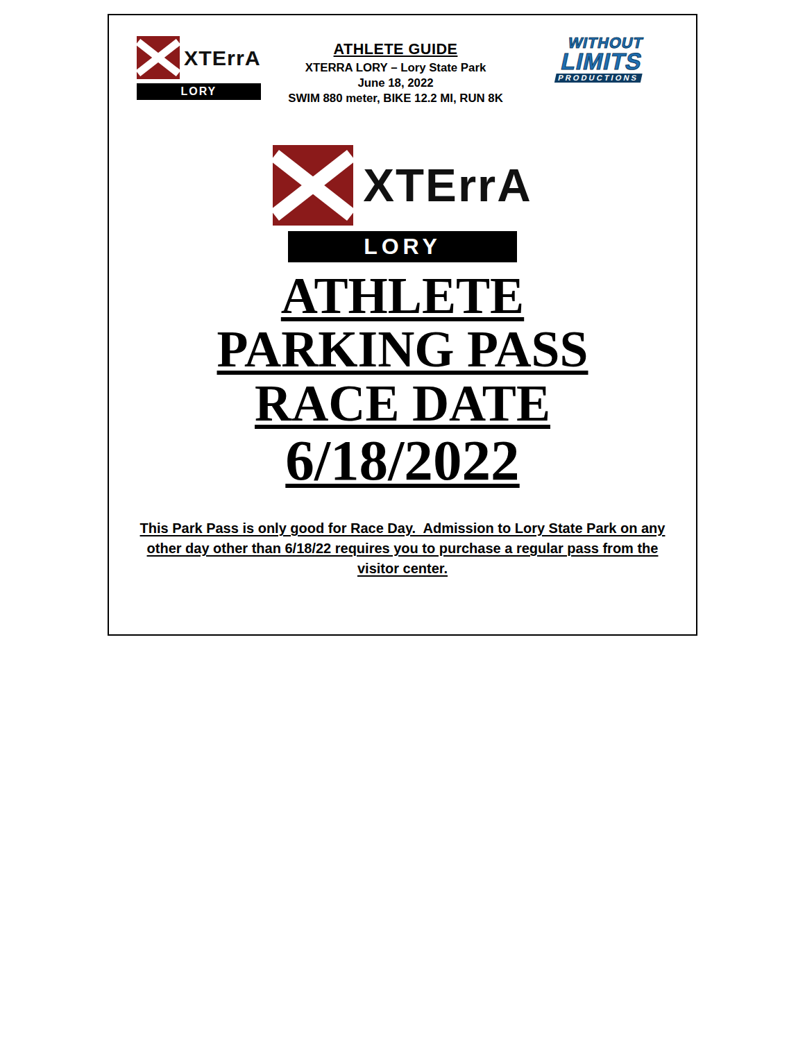XTErrA
LORY
ATHLETE GUIDE
XTERRA LORY – Lory State Park
June 18, 2022
SWIM 880 meter, BIKE 12.2 MI, RUN 8K
WITHOUT
LIMITS
PRODUCTIONS
XTErrA
LORY
ATHLETE PARKING PASS RACE DATE 6/18/2022
This Park Pass is only good for Race Day. Admission to Lory State Park on any other day other than 6/18/22 requires you to purchase a regular pass from the visitor center.